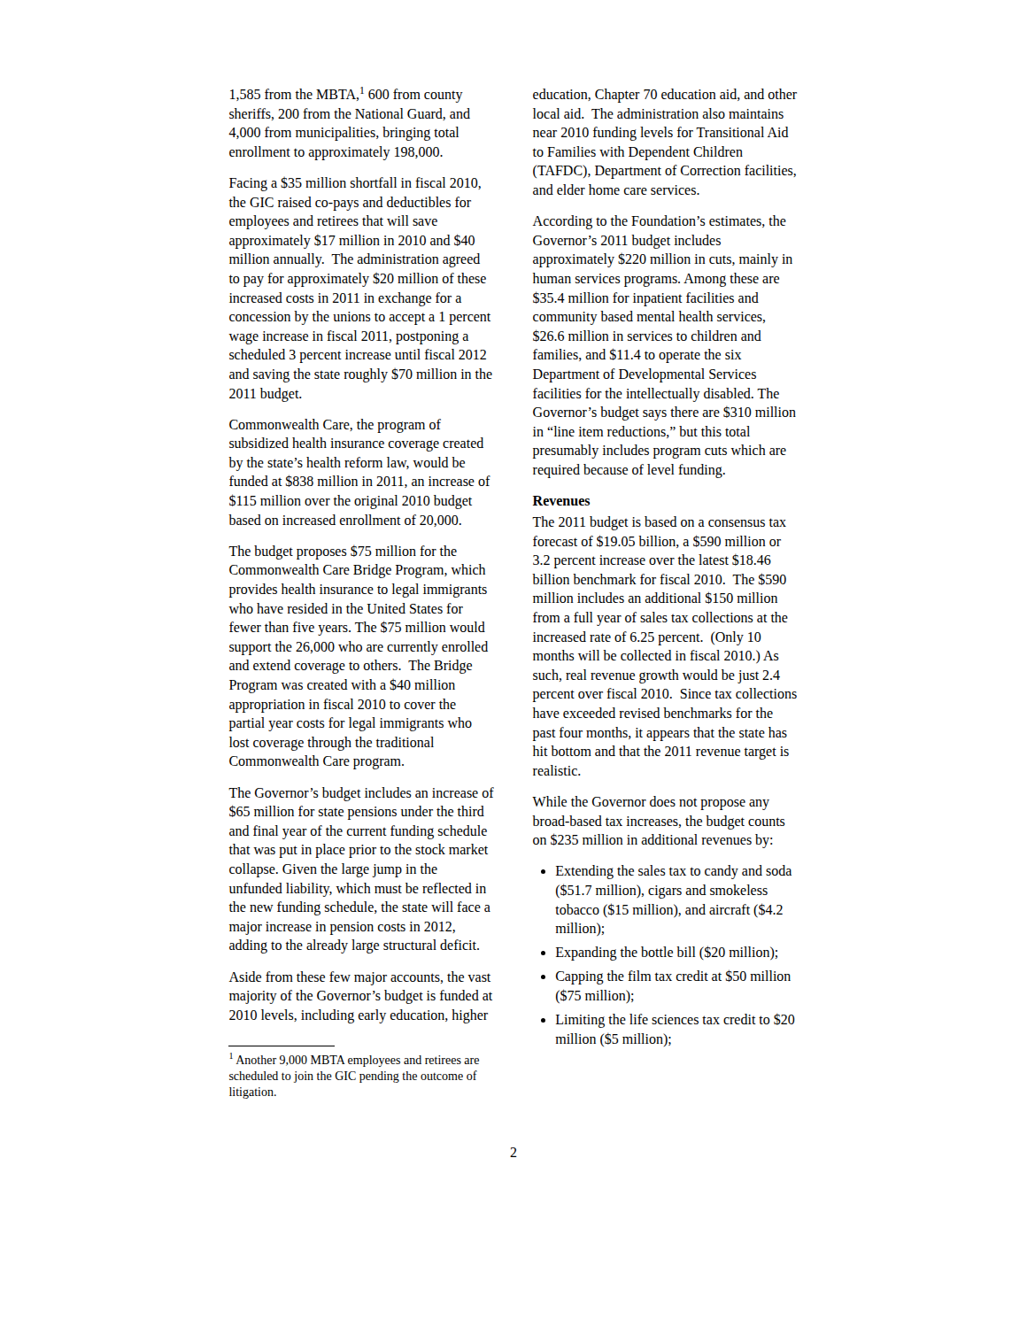1,585 from the MBTA,1 600 from county sheriffs, 200 from the National Guard, and 4,000 from municipalities, bringing total enrollment to approximately 198,000.
Facing a $35 million shortfall in fiscal 2010, the GIC raised co-pays and deductibles for employees and retirees that will save approximately $17 million in 2010 and $40 million annually. The administration agreed to pay for approximately $20 million of these increased costs in 2011 in exchange for a concession by the unions to accept a 1 percent wage increase in fiscal 2011, postponing a scheduled 3 percent increase until fiscal 2012 and saving the state roughly $70 million in the 2011 budget.
Commonwealth Care, the program of subsidized health insurance coverage created by the state’s health reform law, would be funded at $838 million in 2011, an increase of $115 million over the original 2010 budget based on increased enrollment of 20,000.
The budget proposes $75 million for the Commonwealth Care Bridge Program, which provides health insurance to legal immigrants who have resided in the United States for fewer than five years. The $75 million would support the 26,000 who are currently enrolled and extend coverage to others. The Bridge Program was created with a $40 million appropriation in fiscal 2010 to cover the partial year costs for legal immigrants who lost coverage through the traditional Commonwealth Care program.
The Governor’s budget includes an increase of $65 million for state pensions under the third and final year of the current funding schedule that was put in place prior to the stock market collapse. Given the large jump in the unfunded liability, which must be reflected in the new funding schedule, the state will face a major increase in pension costs in 2012, adding to the already large structural deficit.
Aside from these few major accounts, the vast majority of the Governor’s budget is funded at 2010 levels, including early education, higher
1 Another 9,000 MBTA employees and retirees are scheduled to join the GIC pending the outcome of litigation.
education, Chapter 70 education aid, and other local aid. The administration also maintains near 2010 funding levels for Transitional Aid to Families with Dependent Children (TAFDC), Department of Correction facilities, and elder home care services.
According to the Foundation’s estimates, the Governor’s 2011 budget includes approximately $220 million in cuts, mainly in human services programs. Among these are $35.4 million for inpatient facilities and community based mental health services, $26.6 million in services to children and families, and $11.4 to operate the six Department of Developmental Services facilities for the intellectually disabled. The Governor’s budget says there are $310 million in “line item reductions,” but this total presumably includes program cuts which are required because of level funding.
Revenues
The 2011 budget is based on a consensus tax forecast of $19.05 billion, a $590 million or 3.2 percent increase over the latest $18.46 billion benchmark for fiscal 2010. The $590 million includes an additional $150 million from a full year of sales tax collections at the increased rate of 6.25 percent. (Only 10 months will be collected in fiscal 2010.) As such, real revenue growth would be just 2.4 percent over fiscal 2010. Since tax collections have exceeded revised benchmarks for the past four months, it appears that the state has hit bottom and that the 2011 revenue target is realistic.
While the Governor does not propose any broad-based tax increases, the budget counts on $235 million in additional revenues by:
Extending the sales tax to candy and soda ($51.7 million), cigars and smokeless tobacco ($15 million), and aircraft ($4.2 million);
Expanding the bottle bill ($20 million);
Capping the film tax credit at $50 million ($75 million);
Limiting the life sciences tax credit to $20 million ($5 million);
2